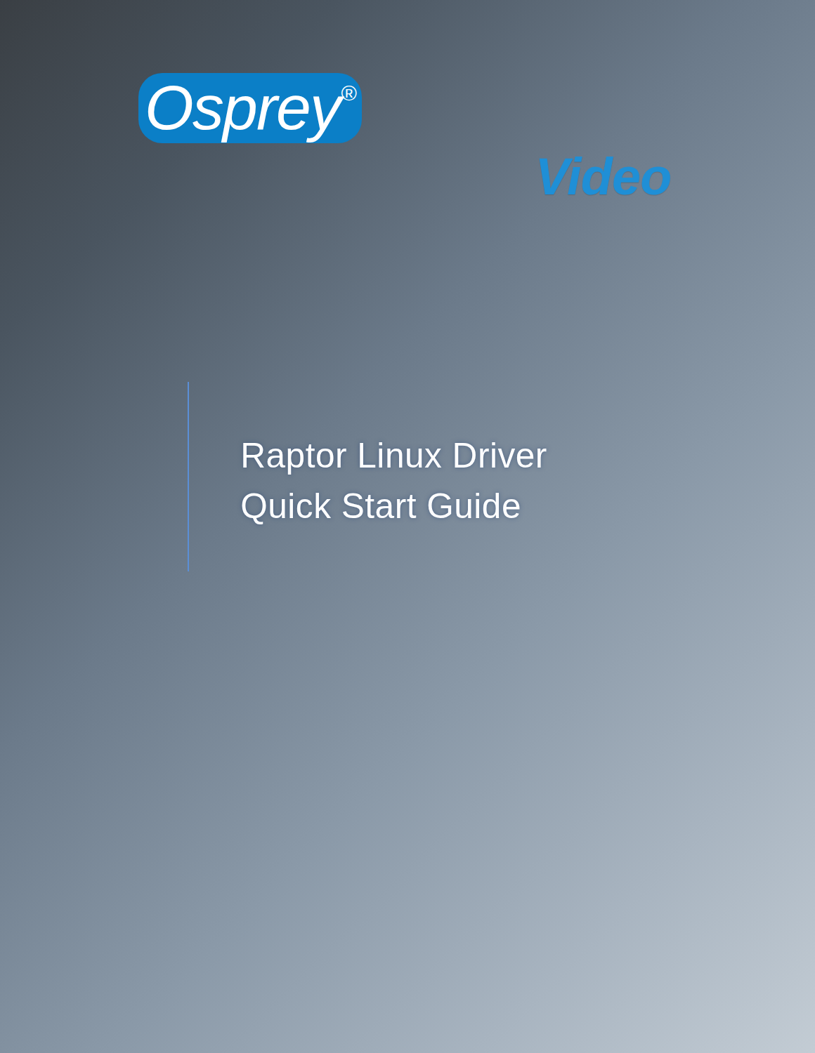Osprey®
Video
Raptor Linux Driver Quick Start Guide